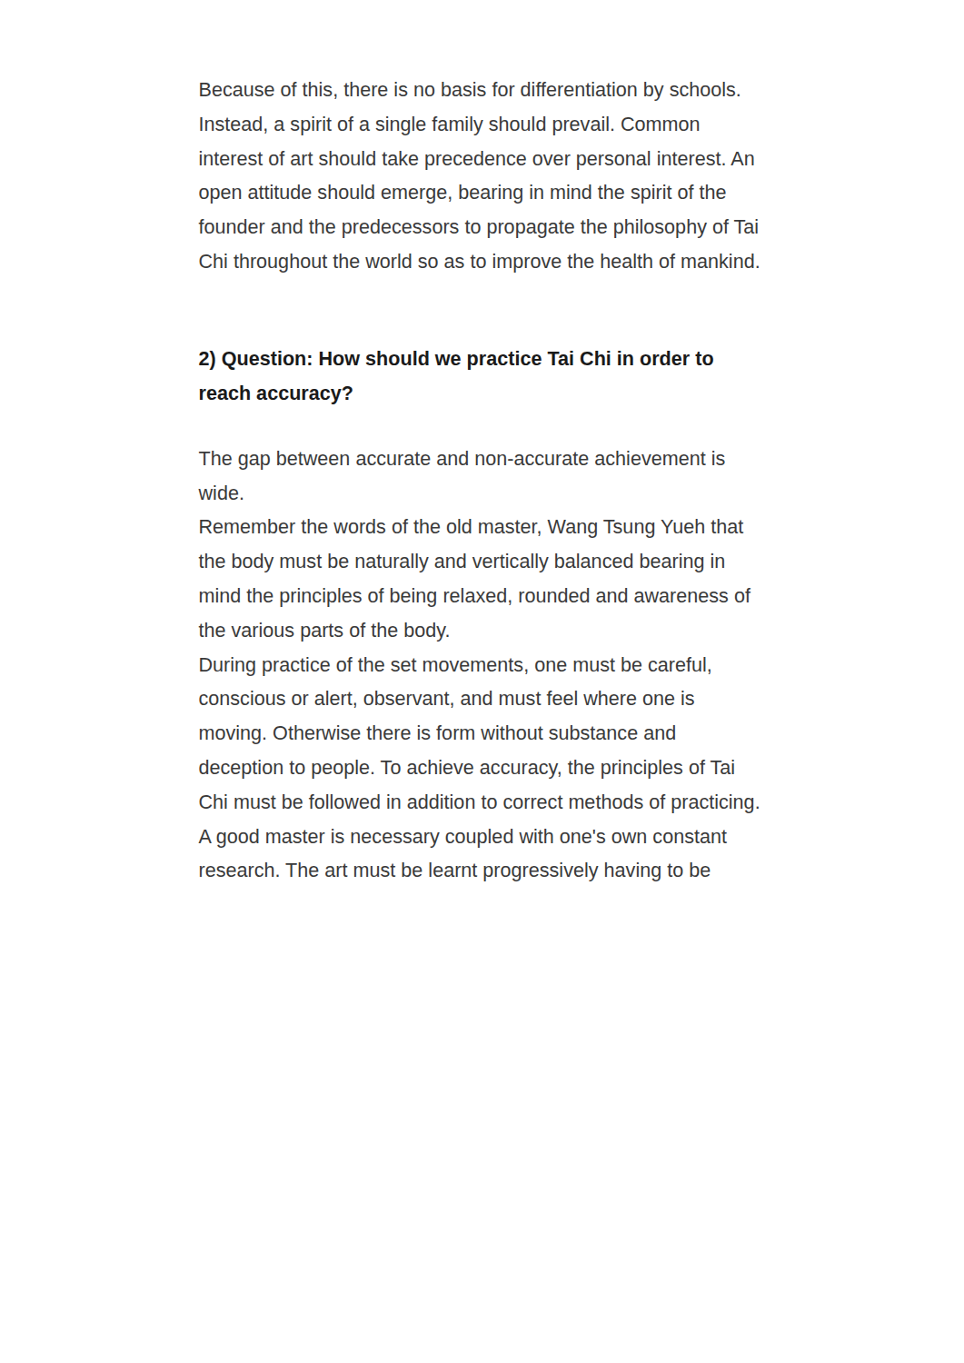Because of this, there is no basis for differentiation by schools. Instead, a spirit of a single family should prevail. Common interest of art should take precedence over personal interest. An open attitude should emerge, bearing in mind the spirit of the founder and the predecessors to propagate the philosophy of Tai Chi throughout the world so as to improve the health of mankind.
2) Question: How should we practice Tai Chi in order to reach accuracy?
The gap between accurate and non-accurate achievement is wide.
Remember the words of the old master, Wang Tsung Yueh that the body must be naturally and vertically balanced bearing in mind the principles of being relaxed, rounded and awareness of the various parts of the body.
During practice of the set movements, one must be careful, conscious or alert, observant, and must feel where one is moving. Otherwise there is form without substance and deception to people. To achieve accuracy, the principles of Tai Chi must be followed in addition to correct methods of practicing.
A good master is necessary coupled with one's own constant research. The art must be learnt progressively having to be